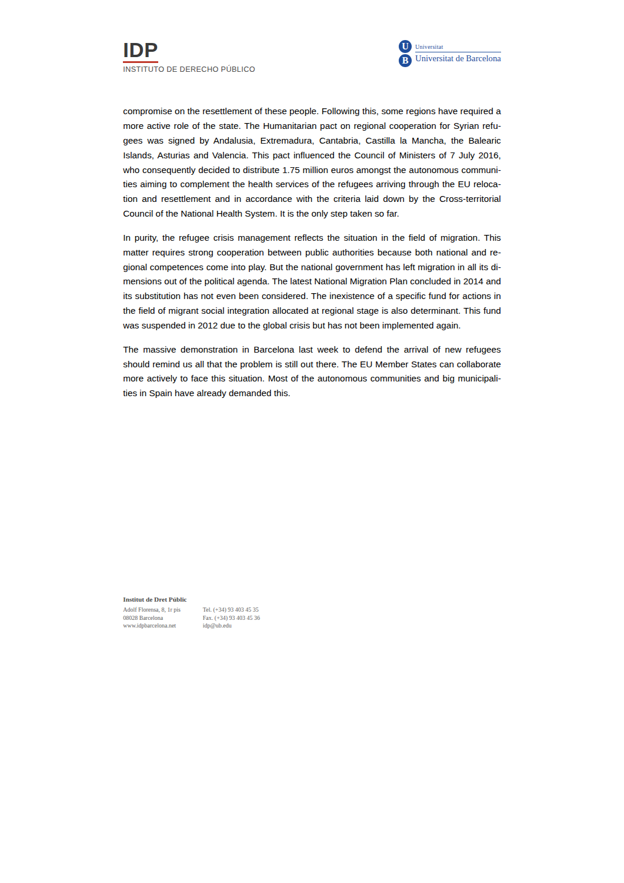IDP
INSTITUTO DE DERECHO PÚBLICO
U
B
Universitat
Universitat de Barcelona
compromise on the resettlement of these people. Following this, some regions have required a more active role of the state. The Humanitarian pact on regional cooperation for Syrian refugees was signed by Andalusia, Extremadura, Cantabria, Castilla la Mancha, the Balearic Islands, Asturias and Valencia. This pact influenced the Council of Ministers of 7 July 2016, who consequently decided to distribute 1.75 million euros amongst the autonomous communities aiming to complement the health services of the refugees arriving through the EU relocation and resettlement and in accordance with the criteria laid down by the Cross-territorial Council of the National Health System. It is the only step taken so far.
In purity, the refugee crisis management reflects the situation in the field of migration. This matter requires strong cooperation between public authorities because both national and regional competences come into play. But the national government has left migration in all its dimensions out of the political agenda. The latest National Migration Plan concluded in 2014 and its substitution has not even been considered. The inexistence of a specific fund for actions in the field of migrant social integration allocated at regional stage is also determinant. This fund was suspended in 2012 due to the global crisis but has not been implemented again.
The massive demonstration in Barcelona last week to defend the arrival of new refugees should remind us all that the problem is still out there. The EU Member States can collaborate more actively to face this situation. Most of the autonomous communities and big municipalities in Spain have already demanded this.
Institut de Dret Públic
Adolf Florensa, 8, 1r pis
08028 Barcelona
www.idpbarcelona.net
Tel. (+34) 93 403 45 35
Fax. (+34) 93 403 45 36
idp@ub.edu